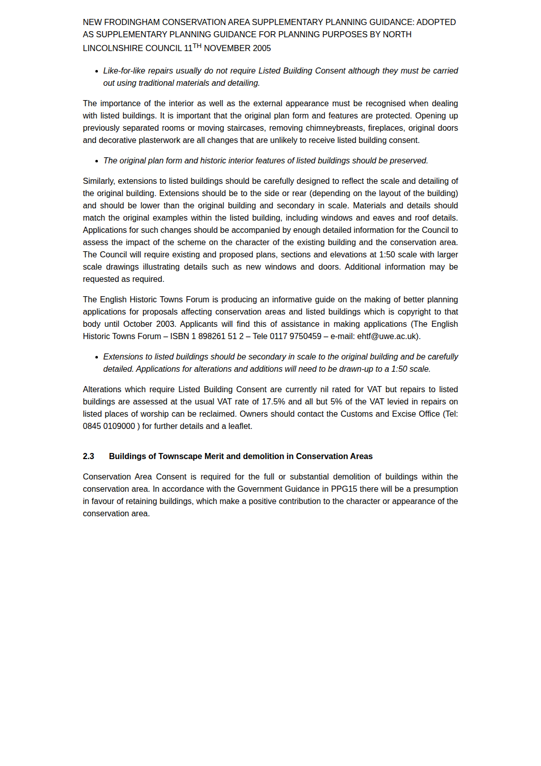New Frodingham Conservation Area Supplementary Planning Guidance: Adopted as Supplementary Planning Guidance for Planning Purposes by North Lincolnshire Council 11th November 2005
Like-for-like repairs usually do not require Listed Building Consent although they must be carried out using traditional materials and detailing.
The importance of the interior as well as the external appearance must be recognised when dealing with listed buildings. It is important that the original plan form and features are protected. Opening up previously separated rooms or moving staircases, removing chimneybreasts, fireplaces, original doors and decorative plasterwork are all changes that are unlikely to receive listed building consent.
The original plan form and historic interior features of listed buildings should be preserved.
Similarly, extensions to listed buildings should be carefully designed to reflect the scale and detailing of the original building. Extensions should be to the side or rear (depending on the layout of the building) and should be lower than the original building and secondary in scale. Materials and details should match the original examples within the listed building, including windows and eaves and roof details. Applications for such changes should be accompanied by enough detailed information for the Council to assess the impact of the scheme on the character of the existing building and the conservation area. The Council will require existing and proposed plans, sections and elevations at 1:50 scale with larger scale drawings illustrating details such as new windows and doors. Additional information may be requested as required.
The English Historic Towns Forum is producing an informative guide on the making of better planning applications for proposals affecting conservation areas and listed buildings which is copyright to that body until October 2003. Applicants will find this of assistance in making applications (The English Historic Towns Forum – ISBN 1 898261 51 2 – Tele 0117 9750459 – e-mail: ehtf@uwe.ac.uk).
Extensions to listed buildings should be secondary in scale to the original building and be carefully detailed. Applications for alterations and additions will need to be drawn-up to a 1:50 scale.
Alterations which require Listed Building Consent are currently nil rated for VAT but repairs to listed buildings are assessed at the usual VAT rate of 17.5% and all but 5% of the VAT levied in repairs on listed places of worship can be reclaimed. Owners should contact the Customs and Excise Office (Tel: 0845 0109000 ) for further details and a leaflet.
2.3 Buildings of Townscape Merit and demolition in Conservation Areas
Conservation Area Consent is required for the full or substantial demolition of buildings within the conservation area. In accordance with the Government Guidance in PPG15 there will be a presumption in favour of retaining buildings, which make a positive contribution to the character or appearance of the conservation area.